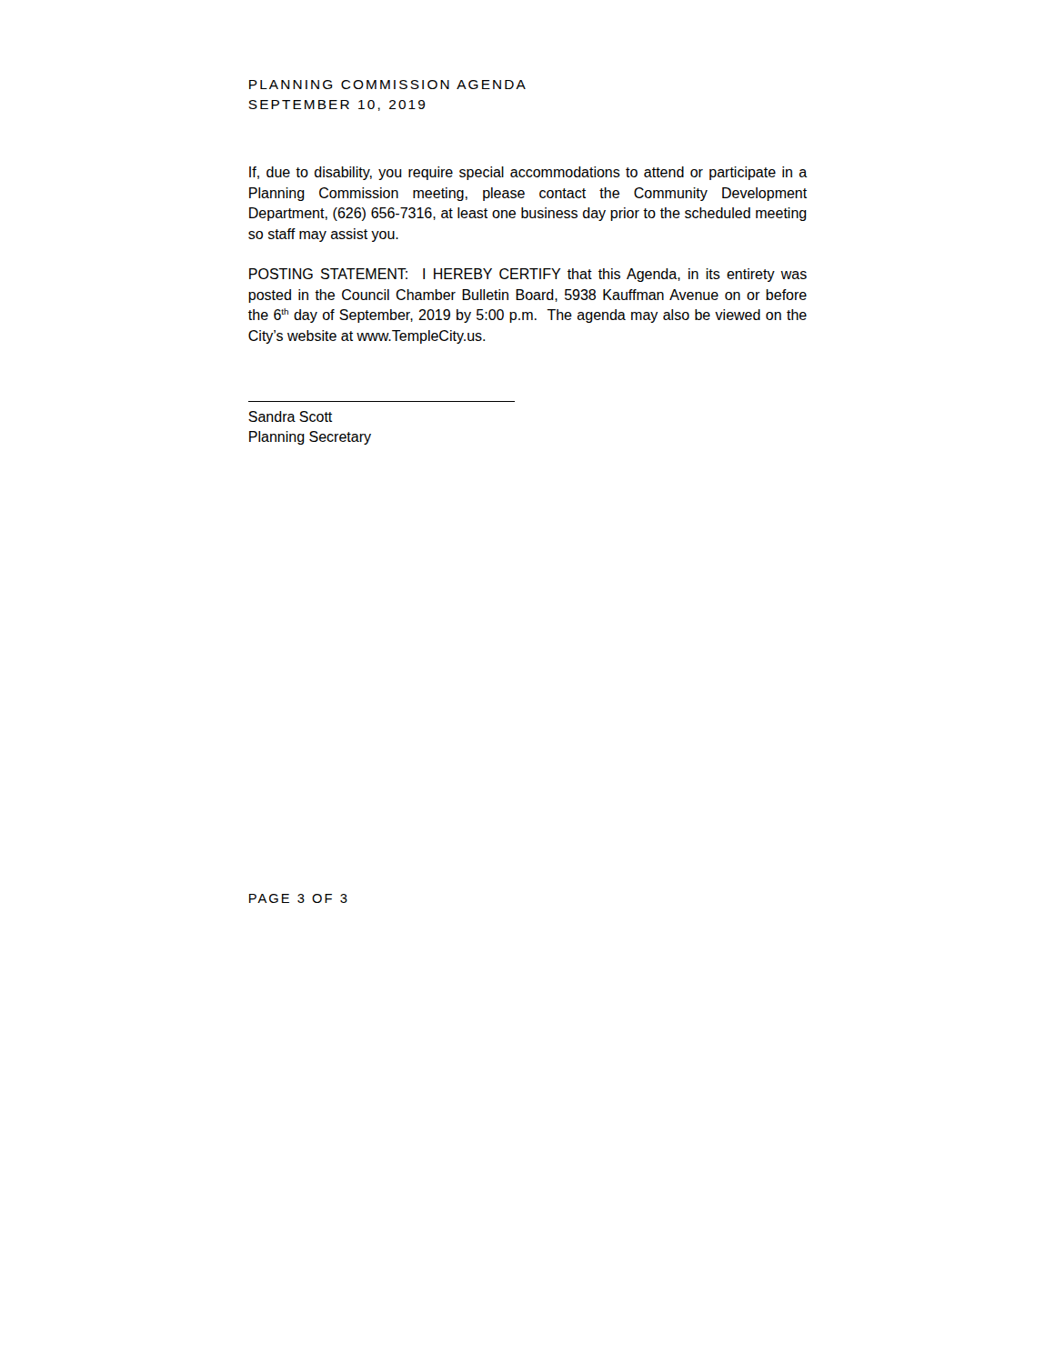PLANNING COMMISSION AGENDA
SEPTEMBER 10, 2019
If, due to disability, you require special accommodations to attend or participate in a Planning Commission meeting, please contact the Community Development Department, (626) 656-7316, at least one business day prior to the scheduled meeting so staff may assist you.
POSTING STATEMENT: I HEREBY CERTIFY that this Agenda, in its entirety was posted in the Council Chamber Bulletin Board, 5938 Kauffman Avenue on or before the 6th day of September, 2019 by 5:00 p.m. The agenda may also be viewed on the City’s website at www.TempleCity.us.
Sandra Scott
Planning Secretary
PAGE 3 OF 3